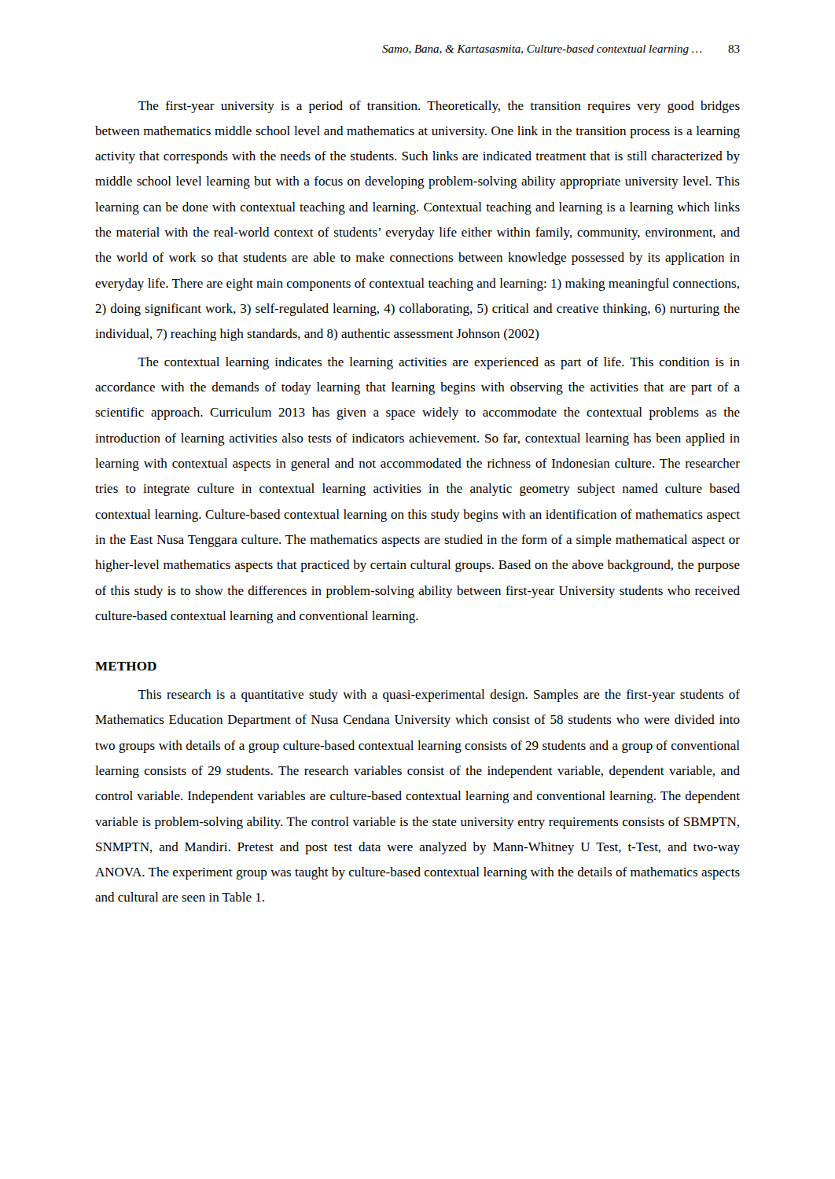Samo, Bana, & Kartasasmita, Culture-based contextual learning … 83
The first-year university is a period of transition. Theoretically, the transition requires very good bridges between mathematics middle school level and mathematics at university. One link in the transition process is a learning activity that corresponds with the needs of the students. Such links are indicated treatment that is still characterized by middle school level learning but with a focus on developing problem-solving ability appropriate university level. This learning can be done with contextual teaching and learning. Contextual teaching and learning is a learning which links the material with the real-world context of students’ everyday life either within family, community, environment, and the world of work so that students are able to make connections between knowledge possessed by its application in everyday life. There are eight main components of contextual teaching and learning: 1) making meaningful connections, 2) doing significant work, 3) self-regulated learning, 4) collaborating, 5) critical and creative thinking, 6) nurturing the individual, 7) reaching high standards, and 8) authentic assessment Johnson (2002)
The contextual learning indicates the learning activities are experienced as part of life. This condition is in accordance with the demands of today learning that learning begins with observing the activities that are part of a scientific approach. Curriculum 2013 has given a space widely to accommodate the contextual problems as the introduction of learning activities also tests of indicators achievement. So far, contextual learning has been applied in learning with contextual aspects in general and not accommodated the richness of Indonesian culture. The researcher tries to integrate culture in contextual learning activities in the analytic geometry subject named culture based contextual learning. Culture-based contextual learning on this study begins with an identification of mathematics aspect in the East Nusa Tenggara culture. The mathematics aspects are studied in the form of a simple mathematical aspect or higher-level mathematics aspects that practiced by certain cultural groups. Based on the above background, the purpose of this study is to show the differences in problem-solving ability between first-year University students who received culture-based contextual learning and conventional learning.
Method
This research is a quantitative study with a quasi-experimental design. Samples are the first-year students of Mathematics Education Department of Nusa Cendana University which consist of 58 students who were divided into two groups with details of a group culture-based contextual learning consists of 29 students and a group of conventional learning consists of 29 students. The research variables consist of the independent variable, dependent variable, and control variable. Independent variables are culture-based contextual learning and conventional learning. The dependent variable is problem-solving ability. The control variable is the state university entry requirements consists of SBMPTN, SNMPTN, and Mandiri. Pretest and post test data were analyzed by Mann-Whitney U Test, t-Test, and two-way ANOVA. The experiment group was taught by culture-based contextual learning with the details of mathematics aspects and cultural are seen in Table 1.